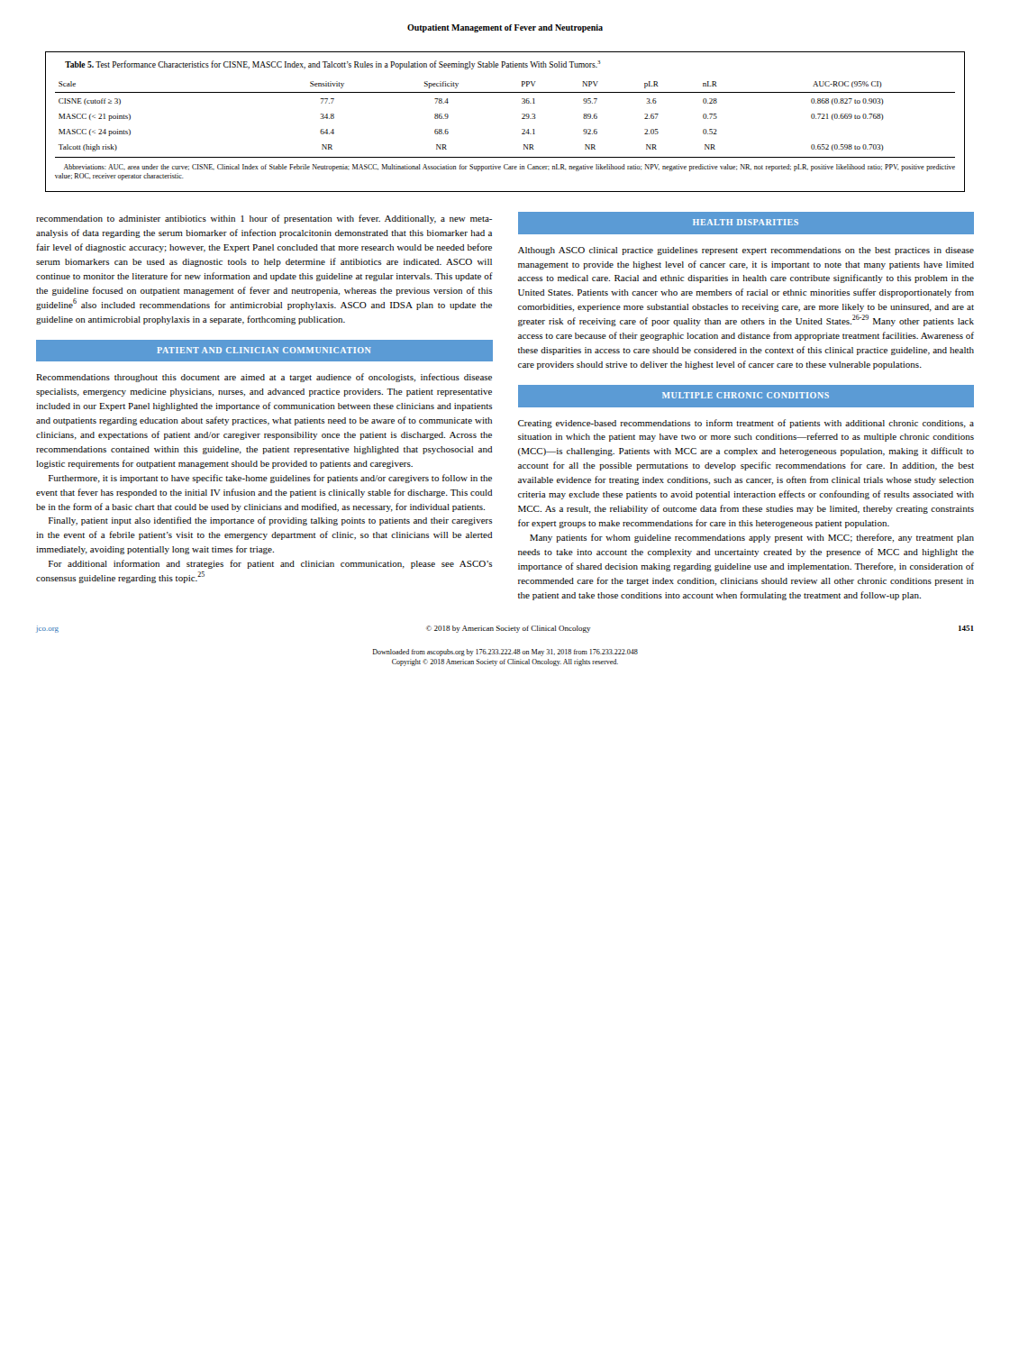Outpatient Management of Fever and Neutropenia
Table 5. Test Performance Characteristics for CISNE, MASCC Index, and Talcott’s Rules in a Population of Seemingly Stable Patients With Solid Tumors.3
| Scale | Sensitivity | Specificity | PPV | NPV | pLR | nLR | AUC-ROC (95% CI) |
| --- | --- | --- | --- | --- | --- | --- | --- |
| CISNE (cutoff ≥ 3) | 77.7 | 78.4 | 36.1 | 95.7 | 3.6 | 0.28 | 0.868 (0.827 to 0.903) |
| MASCC (< 21 points) | 34.8 | 86.9 | 29.3 | 89.6 | 2.67 | 0.75 | 0.721 (0.669 to 0.768) |
| MASCC (< 24 points) | 64.4 | 68.6 | 24.1 | 92.6 | 2.05 | 0.52 | |
| Talcott (high risk) | NR | NR | NR | NR | NR | NR | 0.652 (0.598 to 0.703) |
Abbreviations: AUC, area under the curve; CISNE, Clinical Index of Stable Febrile Neutropenia; MASCC, Multinational Association for Supportive Care in Cancer; nLR, negative likelihood ratio; NPV, negative predictive value; NR, not reported; pLR, positive likelihood ratio; PPV, positive predictive value; ROC, receiver operator characteristic.
recommendation to administer antibiotics within 1 hour of presentation with fever. Additionally, a new meta-analysis of data regarding the serum biomarker of infection procalcitonin demonstrated that this biomarker had a fair level of diagnostic accuracy; however, the Expert Panel concluded that more research would be needed before serum biomarkers can be used as diagnostic tools to help determine if antibiotics are indicated. ASCO will continue to monitor the literature for new information and update this guideline at regular intervals. This update of the guideline focused on outpatient management of fever and neutropenia, whereas the previous version of this guideline6 also included recommendations for antimicrobial prophylaxis. ASCO and IDSA plan to update the guideline on antimicrobial prophylaxis in a separate, forthcoming publication.
PATIENT AND CLINICIAN COMMUNICATION
Recommendations throughout this document are aimed at a target audience of oncologists, infectious disease specialists, emergency medicine physicians, nurses, and advanced practice providers. The patient representative included in our Expert Panel highlighted the importance of communication between these clinicians and inpatients and outpatients regarding education about safety practices, what patients need to be aware of to communicate with clinicians, and expectations of patient and/or caregiver responsibility once the patient is discharged. Across the recommendations contained within this guideline, the patient representative highlighted that psychosocial and logistic requirements for outpatient management should be provided to patients and caregivers.
Furthermore, it is important to have specific take-home guidelines for patients and/or caregivers to follow in the event that fever has responded to the initial IV infusion and the patient is clinically stable for discharge. This could be in the form of a basic chart that could be used by clinicians and modified, as necessary, for individual patients.
Finally, patient input also identified the importance of providing talking points to patients and their caregivers in the event of a febrile patient’s visit to the emergency department of clinic, so that clinicians will be alerted immediately, avoiding potentially long wait times for triage.
For additional information and strategies for patient and clinician communication, please see ASCO’s consensus guideline regarding this topic.25
HEALTH DISPARITIES
Although ASCO clinical practice guidelines represent expert recommendations on the best practices in disease management to provide the highest level of cancer care, it is important to note that many patients have limited access to medical care. Racial and ethnic disparities in health care contribute significantly to this problem in the United States. Patients with cancer who are members of racial or ethnic minorities suffer disproportionately from comorbidities, experience more substantial obstacles to receiving care, are more likely to be uninsured, and are at greater risk of receiving care of poor quality than are others in the United States.26-29 Many other patients lack access to care because of their geographic location and distance from appropriate treatment facilities. Awareness of these disparities in access to care should be considered in the context of this clinical practice guideline, and health care providers should strive to deliver the highest level of cancer care to these vulnerable populations.
MULTIPLE CHRONIC CONDITIONS
Creating evidence-based recommendations to inform treatment of patients with additional chronic conditions, a situation in which the patient may have two or more such conditions—referred to as multiple chronic conditions (MCC)—is challenging. Patients with MCC are a complex and heterogeneous population, making it difficult to account for all the possible permutations to develop specific recommendations for care. In addition, the best available evidence for treating index conditions, such as cancer, is often from clinical trials whose study selection criteria may exclude these patients to avoid potential interaction effects or confounding of results associated with MCC. As a result, the reliability of outcome data from these studies may be limited, thereby creating constraints for expert groups to make recommendations for care in this heterogeneous patient population.
Many patients for whom guideline recommendations apply present with MCC; therefore, any treatment plan needs to take into account the complexity and uncertainty created by the presence of MCC and highlight the importance of shared decision making regarding guideline use and implementation. Therefore, in consideration of recommended care for the target index condition, clinicians should review all other chronic conditions present in the patient and take those conditions into account when formulating the treatment and follow-up plan.
jco.org
© 2018 by American Society of Clinical Oncology
1451
Downloaded from ascopubs.org by 176.233.222.48 on May 31, 2018 from 176.233.222.048
Copyright © 2018 American Society of Clinical Oncology. All rights reserved.